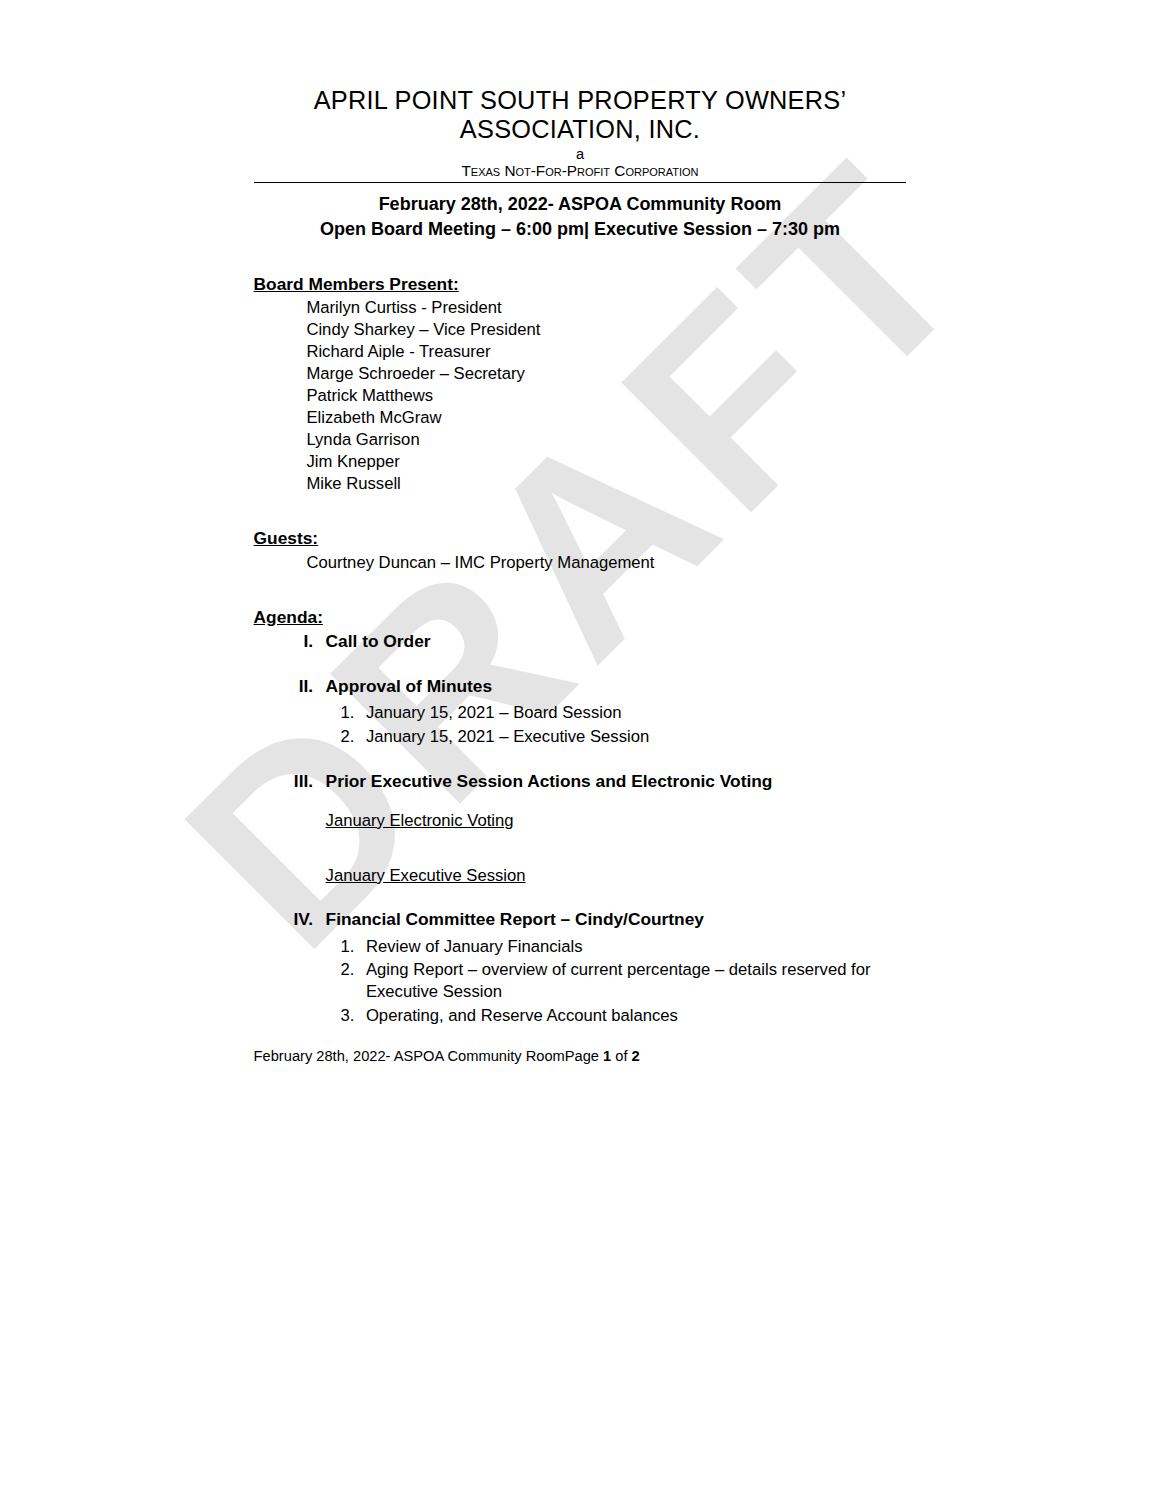DRAFT
APRIL POINT SOUTH PROPERTY OWNERS’ ASSOCIATION, INC.
a
Texas Not-For-Profit Corporation
February 28th, 2022- ASPOA Community Room
Open Board Meeting – 6:00 pm| Executive Session – 7:30 pm
Board Members Present:
Marilyn Curtiss - President
Cindy Sharkey – Vice President
Richard Aiple - Treasurer
Marge Schroeder – Secretary
Patrick Matthews
Elizabeth McGraw
Lynda Garrison
Jim Knepper
Mike Russell
Guests:
Courtney Duncan – IMC Property Management
Agenda:
I. Call to Order
II. Approval of Minutes
1. January 15, 2021 – Board Session
2. January 15, 2021 – Executive Session
III. Prior Executive Session Actions and Electronic Voting
January Electronic Voting
January Executive Session
IV. Financial Committee Report – Cindy/Courtney
1. Review of January Financials
2. Aging Report – overview of current percentage – details reserved for Executive Session
3. Operating, and Reserve Account balances
February 28th, 2022- ASPOA Community RoomPage 1 of 2